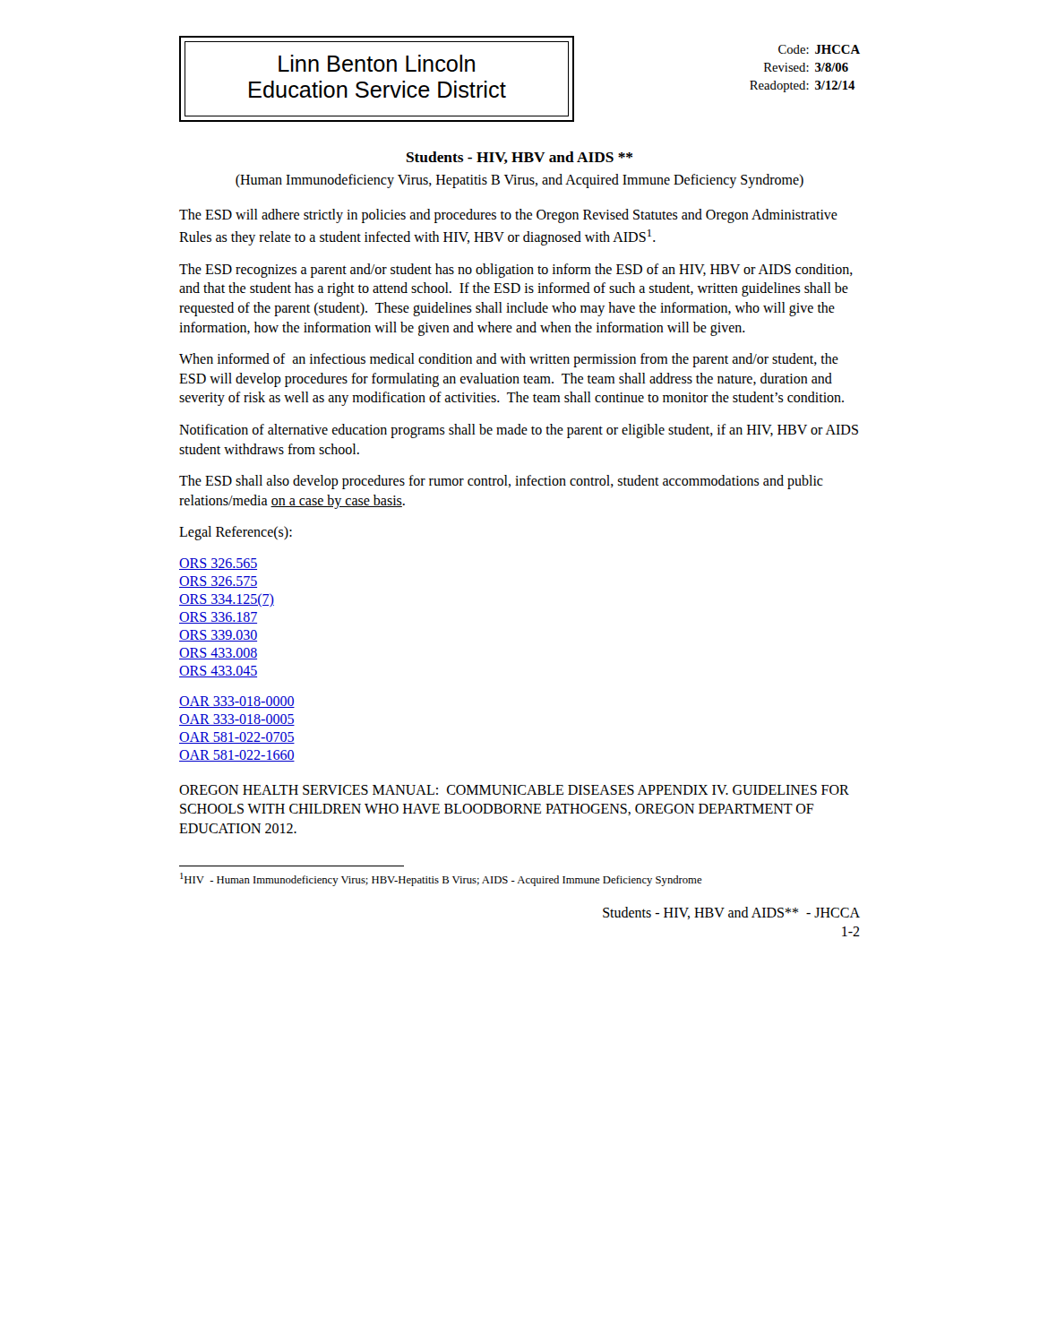Linn Benton Lincoln
Education Service District
| Code: | JHCCA |
| Revised: | 3/8/06 |
| Readopted: | 3/12/14 |
Students - HIV, HBV and AIDS **
(Human Immunodeficiency Virus, Hepatitis B Virus, and Acquired Immune Deficiency Syndrome)
The ESD will adhere strictly in policies and procedures to the Oregon Revised Statutes and Oregon Administrative Rules as they relate to a student infected with HIV, HBV or diagnosed with AIDS1.
The ESD recognizes a parent and/or student has no obligation to inform the ESD of an HIV, HBV or AIDS condition, and that the student has a right to attend school. If the ESD is informed of such a student, written guidelines shall be requested of the parent (student). These guidelines shall include who may have the information, who will give the information, how the information will be given and where and when the information will be given.
When informed of an infectious medical condition and with written permission from the parent and/or student, the ESD will develop procedures for formulating an evaluation team. The team shall address the nature, duration and severity of risk as well as any modification of activities. The team shall continue to monitor the student’s condition.
Notification of alternative education programs shall be made to the parent or eligible student, if an HIV, HBV or AIDS student withdraws from school.
The ESD shall also develop procedures for rumor control, infection control, student accommodations and public relations/media on a case by case basis.
Legal Reference(s):
ORS 326.565
ORS 326.575
ORS 334.125(7)
ORS 336.187
ORS 339.030
ORS 433.008
ORS 433.045
OAR 333-018-0000
OAR 333-018-0005
OAR 581-022-0705
OAR 581-022-1660
OREGON HEALTH SERVICES MANUAL: COMMUNICABLE DISEASES APPENDIX IV. GUIDELINES FOR SCHOOLS WITH CHILDREN WHO HAVE BLOODBORNE PATHOGENS, OREGON DEPARTMENT OF EDUCATION 2012.
1HIV - Human Immunodeficiency Virus; HBV-Hepatitis B Virus; AIDS - Acquired Immune Deficiency Syndrome
Students - HIV, HBV and AIDS** - JHCCA
1-2